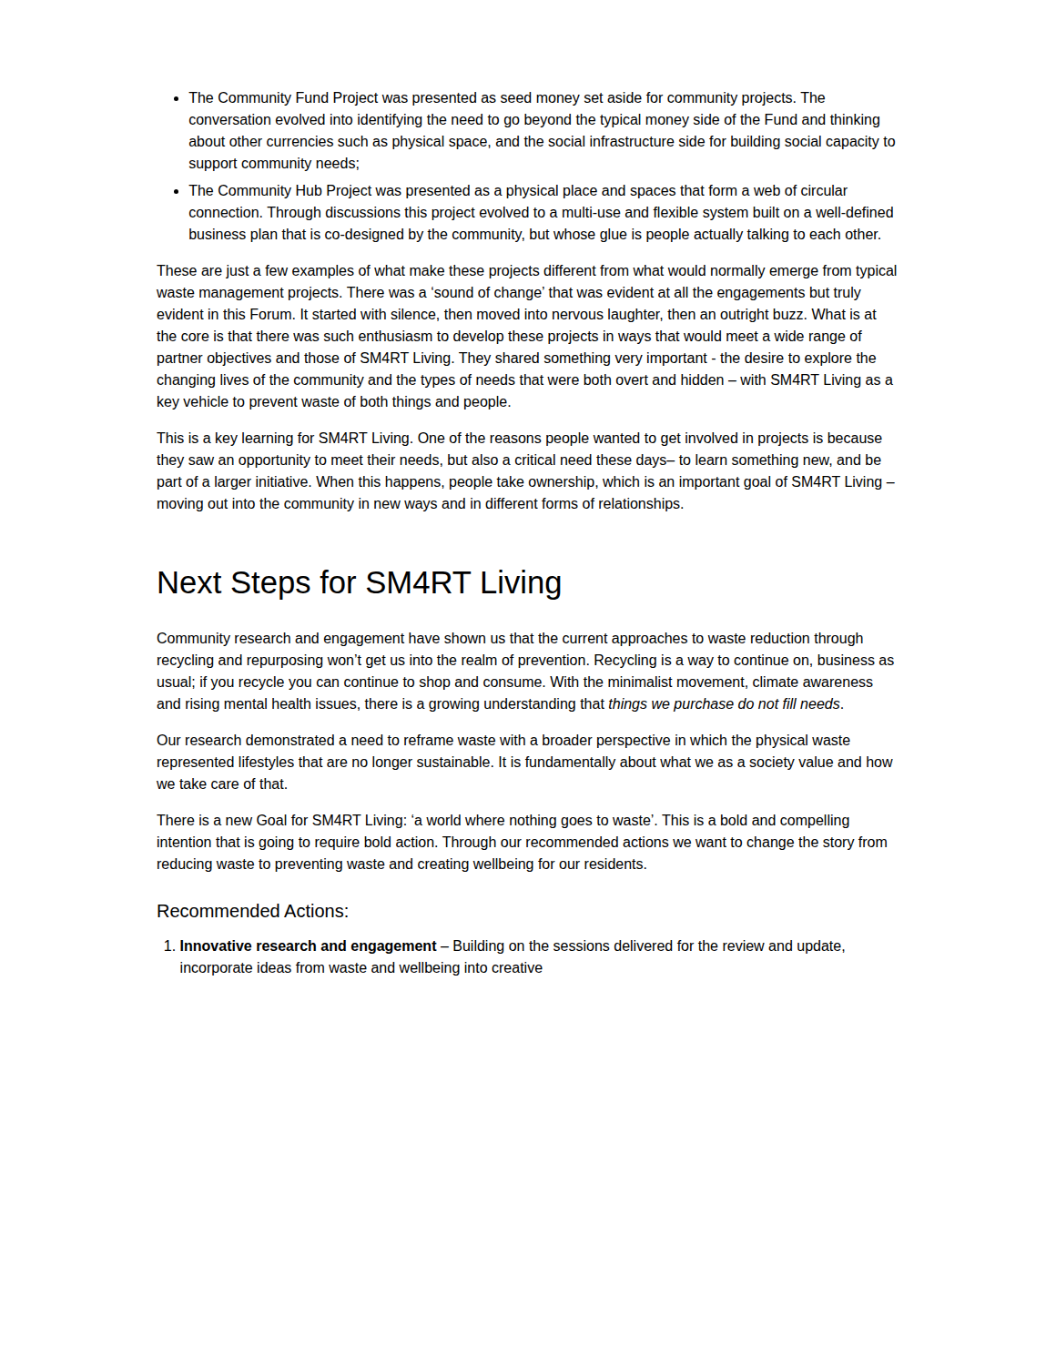The Community Fund Project was presented as seed money set aside for community projects. The conversation evolved into identifying the need to go beyond the typical money side of the Fund and thinking about other currencies such as physical space, and the social infrastructure side for building social capacity to support community needs;
The Community Hub Project was presented as a physical place and spaces that form a web of circular connection. Through discussions this project evolved to a multi-use and flexible system built on a well-defined business plan that is co-designed by the community, but whose glue is people actually talking to each other.
These are just a few examples of what make these projects different from what would normally emerge from typical waste management projects. There was a ‘sound of change’ that was evident at all the engagements but truly evident in this Forum. It started with silence, then moved into nervous laughter, then an outright buzz. What is at the core is that there was such enthusiasm to develop these projects in ways that would meet a wide range of partner objectives and those of SM4RT Living. They shared something very important - the desire to explore the changing lives of the community and the types of needs that were both overt and hidden – with SM4RT Living as a key vehicle to prevent waste of both things and people.
This is a key learning for SM4RT Living. One of the reasons people wanted to get involved in projects is because they saw an opportunity to meet their needs, but also a critical need these days– to learn something new, and be part of a larger initiative. When this happens, people take ownership, which is an important goal of SM4RT Living – moving out into the community in new ways and in different forms of relationships.
Next Steps for SM4RT Living
Community research and engagement have shown us that the current approaches to waste reduction through recycling and repurposing won’t get us into the realm of prevention. Recycling is a way to continue on, business as usual; if you recycle you can continue to shop and consume. With the minimalist movement, climate awareness and rising mental health issues, there is a growing understanding that things we purchase do not fill needs.
Our research demonstrated a need to reframe waste with a broader perspective in which the physical waste represented lifestyles that are no longer sustainable. It is fundamentally about what we as a society value and how we take care of that.
There is a new Goal for SM4RT Living: ‘a world where nothing goes to waste’. This is a bold and compelling intention that is going to require bold action. Through our recommended actions we want to change the story from reducing waste to preventing waste and creating wellbeing for our residents.
Recommended Actions:
Innovative research and engagement – Building on the sessions delivered for the review and update, incorporate ideas from waste and wellbeing into creative